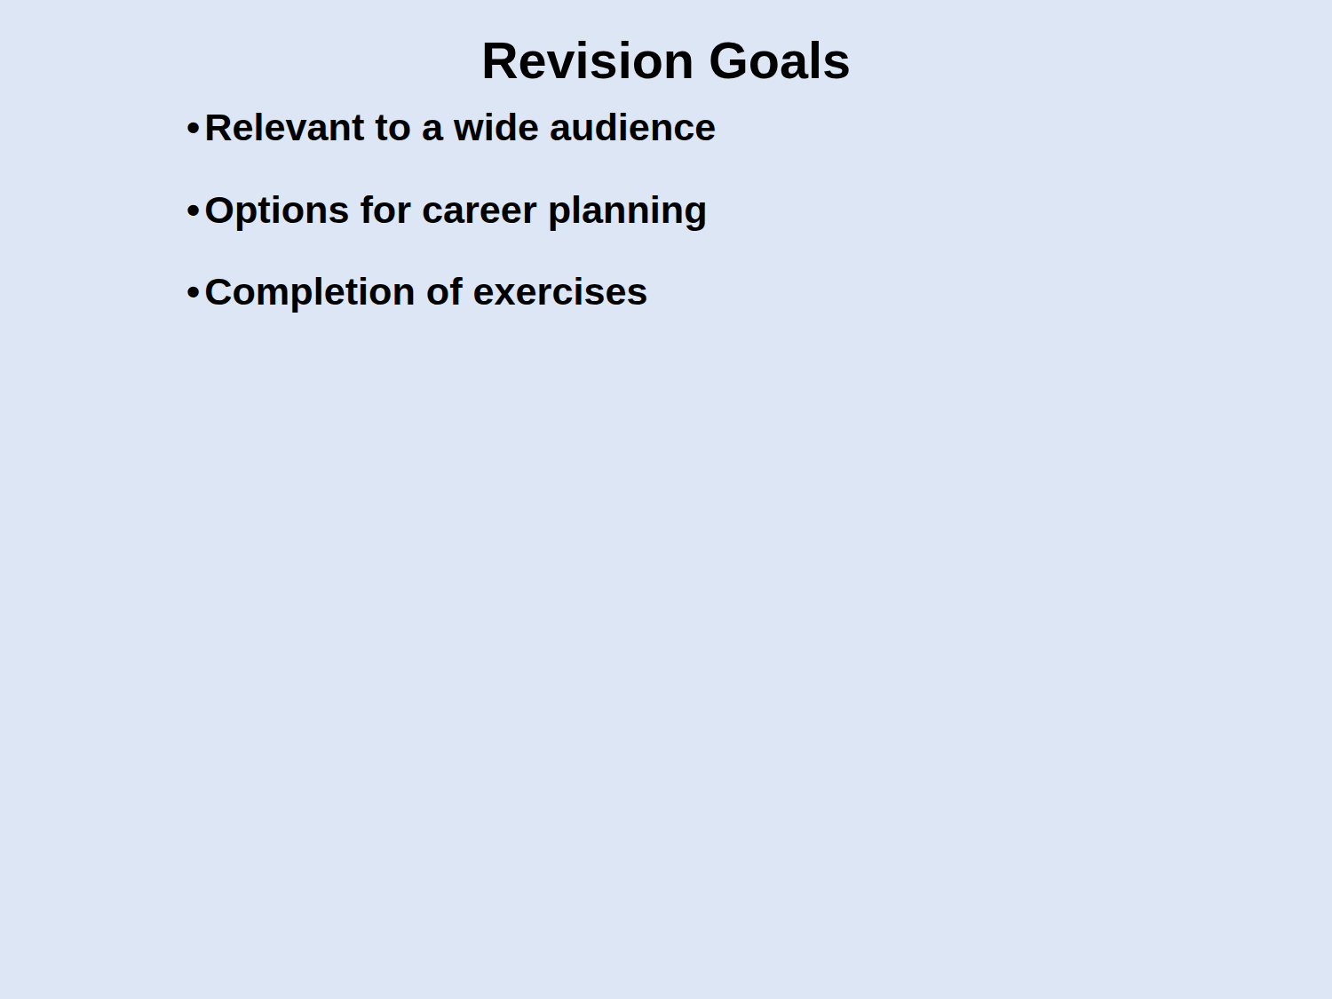Revision Goals
Relevant to a wide audience
Options for career planning
Completion of exercises